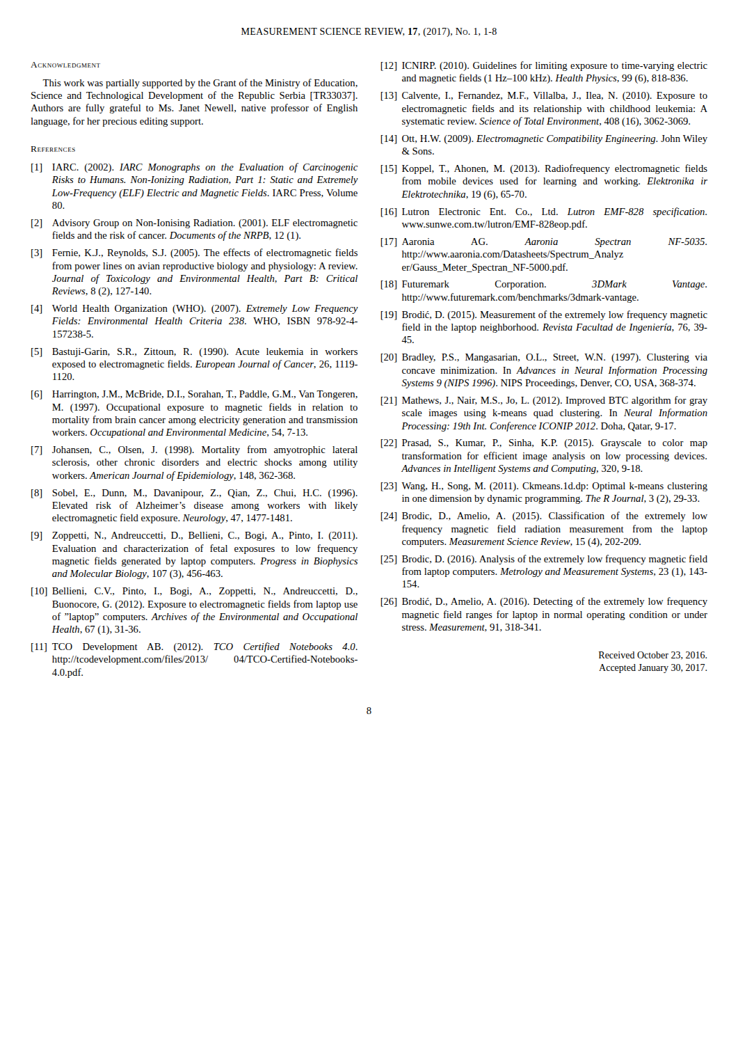MEASUREMENT SCIENCE REVIEW, 17, (2017), No. 1, 1-8
Acknowledgment
This work was partially supported by the Grant of the Ministry of Education, Science and Technological Development of the Republic Serbia [TR33037]. Authors are fully grateful to Ms. Janet Newell, native professor of English language, for her precious editing support.
References
[1] IARC. (2002). IARC Monographs on the Evaluation of Carcinogenic Risks to Humans. Non-Ionizing Radiation, Part 1: Static and Extremely Low-Frequency (ELF) Electric and Magnetic Fields. IARC Press, Volume 80.
[2] Advisory Group on Non-Ionising Radiation. (2001). ELF electromagnetic fields and the risk of cancer. Documents of the NRPB, 12 (1).
[3] Fernie, K.J., Reynolds, S.J. (2005). The effects of electromagnetic fields from power lines on avian reproductive biology and physiology: A review. Journal of Toxicology and Environmental Health, Part B: Critical Reviews, 8 (2), 127-140.
[4] World Health Organization (WHO). (2007). Extremely Low Frequency Fields: Environmental Health Criteria 238. WHO, ISBN 978-92-4-157238-5.
[5] Bastuji-Garin, S.R., Zittoun, R. (1990). Acute leukemia in workers exposed to electromagnetic fields. European Journal of Cancer, 26, 1119-1120.
[6] Harrington, J.M., McBride, D.I., Sorahan, T., Paddle, G.M., Van Tongeren, M. (1997). Occupational exposure to magnetic fields in relation to mortality from brain cancer among electricity generation and transmission workers. Occupational and Environmental Medicine, 54, 7-13.
[7] Johansen, C., Olsen, J. (1998). Mortality from amyotrophic lateral sclerosis, other chronic disorders and electric shocks among utility workers. American Journal of Epidemiology, 148, 362-368.
[8] Sobel, E., Dunn, M., Davanipour, Z., Qian, Z., Chui, H.C. (1996). Elevated risk of Alzheimer’s disease among workers with likely electromagnetic field exposure. Neurology, 47, 1477-1481.
[9] Zoppetti, N., Andreuccetti, D., Bellieni, C., Bogi, A., Pinto, I. (2011). Evaluation and characterization of fetal exposures to low frequency magnetic fields generated by laptop computers. Progress in Biophysics and Molecular Biology, 107 (3), 456-463.
[10] Bellieni, C.V., Pinto, I., Bogi, A., Zoppetti, N., Andreuccetti, D., Buonocore, G. (2012). Exposure to electromagnetic fields from laptop use of ”laptop” computers. Archives of the Environmental and Occupational Health, 67 (1), 31-36.
[11] TCO Development AB. (2012). TCO Certified Notebooks 4.0. http://tcodevelopment.com/files/2013/ 04/TCO-Certified-Notebooks-4.0.pdf.
[12] ICNIRP. (2010). Guidelines for limiting exposure to time-varying electric and magnetic fields (1 Hz–100 kHz). Health Physics, 99 (6), 818-836.
[13] Calvente, I., Fernandez, M.F., Villalba, J., Ilea, N. (2010). Exposure to electromagnetic fields and its relationship with childhood leukemia: A systematic review. Science of Total Environment, 408 (16), 3062-3069.
[14] Ott, H.W. (2009). Electromagnetic Compatibility Engineering. John Wiley & Sons.
[15] Koppel, T., Ahonen, M. (2013). Radiofrequency electromagnetic fields from mobile devices used for learning and working. Elektronika ir Elektrotechnika, 19 (6), 65-70.
[16] Lutron Electronic Ent. Co., Ltd. Lutron EMF-828 specification. www.sunwe.com.tw/lutron/EMF-828eop.pdf.
[17] Aaronia AG. Aaronia Spectran NF-5035. http://www.aaronia.com/Datasheets/Spectrum_Analyz er/Gauss_Meter_Spectran_NF-5000.pdf.
[18] Futuremark Corporation. 3DMark Vantage. http://www.futuremark.com/benchmarks/3dmark-vantage.
[19] Brodić, D. (2015). Measurement of the extremely low frequency magnetic field in the laptop neighborhood. Revista Facultad de Ingeniería, 76, 39-45.
[20] Bradley, P.S., Mangasarian, O.L., Street, W.N. (1997). Clustering via concave minimization. In Advances in Neural Information Processing Systems 9 (NIPS 1996). NIPS Proceedings, Denver, CO, USA, 368-374.
[21] Mathews, J., Nair, M.S., Jo, L. (2012). Improved BTC algorithm for gray scale images using k-means quad clustering. In Neural Information Processing: 19th Int. Conference ICONIP 2012. Doha, Qatar, 9-17.
[22] Prasad, S., Kumar, P., Sinha, K.P. (2015). Grayscale to color map transformation for efficient image analysis on low processing devices. Advances in Intelligent Systems and Computing, 320, 9-18.
[23] Wang, H., Song, M. (2011). Ckmeans.1d.dp: Optimal k-means clustering in one dimension by dynamic programming. The R Journal, 3 (2), 29-33.
[24] Brodic, D., Amelio, A. (2015). Classification of the extremely low frequency magnetic field radiation measurement from the laptop computers. Measurement Science Review, 15 (4), 202-209.
[25] Brodic, D. (2016). Analysis of the extremely low frequency magnetic field from laptop computers. Metrology and Measurement Systems, 23 (1), 143-154.
[26] Brodić, D., Amelio, A. (2016). Detecting of the extremely low frequency magnetic field ranges for laptop in normal operating condition or under stress. Measurement, 91, 318-341.
Received October 23, 2016.
Accepted January 30, 2017.
8